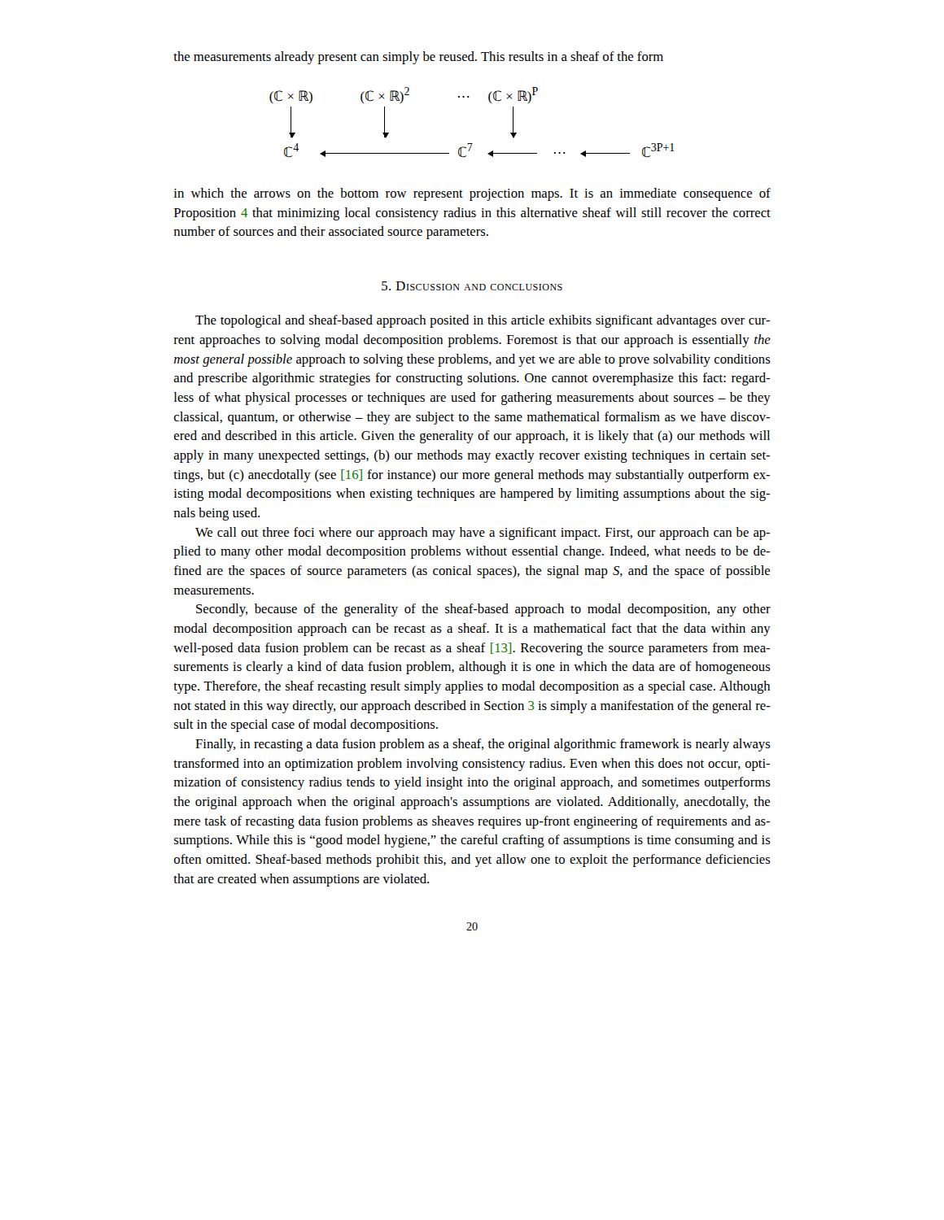the measurements already present can simply be reused. This results in a sheaf of the form
(ℂ × ℝ)
(ℂ × ℝ)2
⋯
(ℂ × ℝ)P
ℂ4
ℂ7
⋯
ℂ3P+1
in which the arrows on the bottom row represent projection maps. It is an immediate consequence of Proposition 4 that minimizing local consistency radius in this alternative sheaf will still recover the correct number of sources and their associated source parameters.
5. Discussion and conclusions
The topological and sheaf-based approach posited in this article exhibits significant advantages over current approaches to solving modal decomposition problems. Foremost is that our approach is essentially the most general possible approach to solving these problems, and yet we are able to prove solvability conditions and prescribe algorithmic strategies for constructing solutions. One cannot overemphasize this fact: regardless of what physical processes or techniques are used for gathering measurements about sources – be they classical, quantum, or otherwise – they are subject to the same mathematical formalism as we have discovered and described in this article. Given the generality of our approach, it is likely that (a) our methods will apply in many unexpected settings, (b) our methods may exactly recover existing techniques in certain settings, but (c) anecdotally (see [16] for instance) our more general methods may substantially outperform existing modal decompositions when existing techniques are hampered by limiting assumptions about the signals being used.
We call out three foci where our approach may have a significant impact. First, our approach can be applied to many other modal decomposition problems without essential change. Indeed, what needs to be defined are the spaces of source parameters (as conical spaces), the signal map S, and the space of possible measurements.
Secondly, because of the generality of the sheaf-based approach to modal decomposition, any other modal decomposition approach can be recast as a sheaf. It is a mathematical fact that the data within any well-posed data fusion problem can be recast as a sheaf [13]. Recovering the source parameters from measurements is clearly a kind of data fusion problem, although it is one in which the data are of homogeneous type. Therefore, the sheaf recasting result simply applies to modal decomposition as a special case. Although not stated in this way directly, our approach described in Section 3 is simply a manifestation of the general result in the special case of modal decompositions.
Finally, in recasting a data fusion problem as a sheaf, the original algorithmic framework is nearly always transformed into an optimization problem involving consistency radius. Even when this does not occur, optimization of consistency radius tends to yield insight into the original approach, and sometimes outperforms the original approach when the original approach's assumptions are violated. Additionally, anecdotally, the mere task of recasting data fusion problems as sheaves requires up-front engineering of requirements and assumptions. While this is “good model hygiene,” the careful crafting of assumptions is time consuming and is often omitted. Sheaf-based methods prohibit this, and yet allow one to exploit the performance deficiencies that are created when assumptions are violated.
20